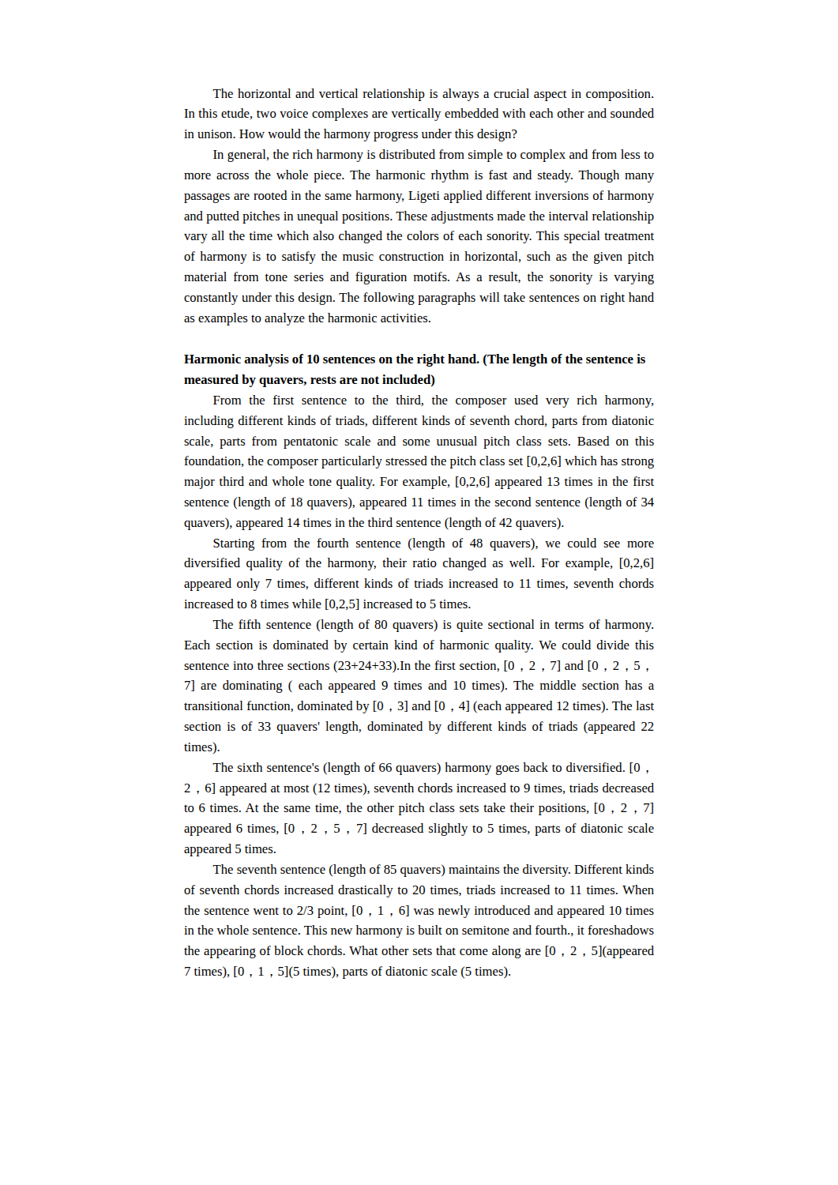The horizontal and vertical relationship is always a crucial aspect in composition. In this etude, two voice complexes are vertically embedded with each other and sounded in unison. How would the harmony progress under this design?
In general, the rich harmony is distributed from simple to complex and from less to more across the whole piece. The harmonic rhythm is fast and steady. Though many passages are rooted in the same harmony, Ligeti applied different inversions of harmony and putted pitches in unequal positions. These adjustments made the interval relationship vary all the time which also changed the colors of each sonority. This special treatment of harmony is to satisfy the music construction in horizontal, such as the given pitch material from tone series and figuration motifs. As a result, the sonority is varying constantly under this design. The following paragraphs will take sentences on right hand as examples to analyze the harmonic activities.
Harmonic analysis of 10 sentences on the right hand. (The length of the sentence is measured by quavers, rests are not included)
From the first sentence to the third, the composer used very rich harmony, including different kinds of triads, different kinds of seventh chord, parts from diatonic scale, parts from pentatonic scale and some unusual pitch class sets. Based on this foundation, the composer particularly stressed the pitch class set [0,2,6] which has strong major third and whole tone quality. For example, [0,2,6] appeared 13 times in the first sentence (length of 18 quavers), appeared 11 times in the second sentence (length of 34 quavers), appeared 14 times in the third sentence (length of 42 quavers).
Starting from the fourth sentence (length of 48 quavers), we could see more diversified quality of the harmony, their ratio changed as well. For example, [0,2,6] appeared only 7 times, different kinds of triads increased to 11 times, seventh chords increased to 8 times while [0,2,5] increased to 5 times.
The fifth sentence (length of 80 quavers) is quite sectional in terms of harmony. Each section is dominated by certain kind of harmonic quality. We could divide this sentence into three sections (23+24+33).In the first section, [0，2，7] and [0，2，5，7] are dominating ( each appeared 9 times and 10 times). The middle section has a transitional function, dominated by [0，3] and [0，4] (each appeared 12 times). The last section is of 33 quavers' length, dominated by different kinds of triads (appeared 22 times).
The sixth sentence's (length of 66 quavers) harmony goes back to diversified. [0，2，6] appeared at most (12 times), seventh chords increased to 9 times, triads decreased to 6 times. At the same time, the other pitch class sets take their positions, [0，2，7] appeared 6 times, [0，2，5，7] decreased slightly to 5 times, parts of diatonic scale appeared 5 times.
The seventh sentence (length of 85 quavers) maintains the diversity. Different kinds of seventh chords increased drastically to 20 times, triads increased to 11 times. When the sentence went to 2/3 point, [0，1，6] was newly introduced and appeared 10 times in the whole sentence. This new harmony is built on semitone and fourth., it foreshadows the appearing of block chords. What other sets that come along are [0，2，5](appeared 7 times), [0，1，5](5 times), parts of diatonic scale (5 times).